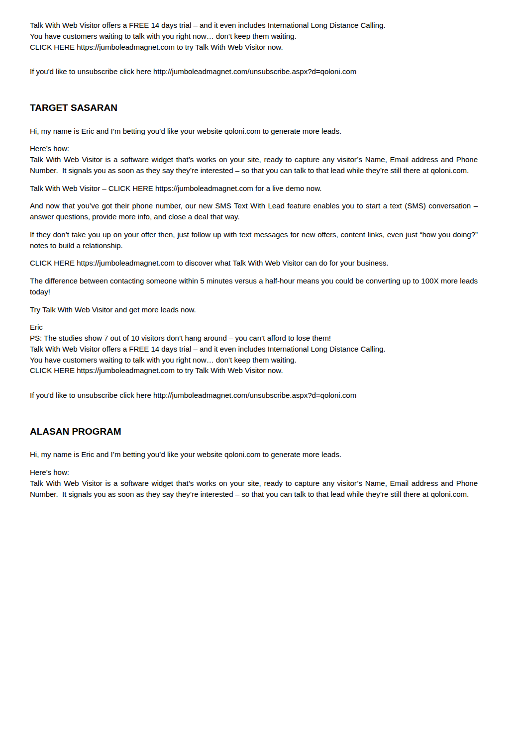Talk With Web Visitor offers a FREE 14 days trial – and it even includes International Long Distance Calling.
You have customers waiting to talk with you right now… don’t keep them waiting.
CLICK HERE https://jumboleadmagnet.com to try Talk With Web Visitor now.
If you'd like to unsubscribe click here http://jumboleadmagnet.com/unsubscribe.aspx?d=qoloni.com
TARGET SASARAN
Hi, my name is Eric and I’m betting you’d like your website qoloni.com to generate more leads.
Here’s how:
Talk With Web Visitor is a software widget that’s works on your site, ready to capture any visitor’s Name, Email address and Phone Number. It signals you as soon as they say they’re interested – so that you can talk to that lead while they’re still there at qoloni.com.
Talk With Web Visitor – CLICK HERE https://jumboleadmagnet.com for a live demo now.
And now that you’ve got their phone number, our new SMS Text With Lead feature enables you to start a text (SMS) conversation – answer questions, provide more info, and close a deal that way.
If they don’t take you up on your offer then, just follow up with text messages for new offers, content links, even just “how you doing?” notes to build a relationship.
CLICK HERE https://jumboleadmagnet.com to discover what Talk With Web Visitor can do for your business.
The difference between contacting someone within 5 minutes versus a half-hour means you could be converting up to 100X more leads today!
Try Talk With Web Visitor and get more leads now.
Eric
PS: The studies show 7 out of 10 visitors don’t hang around – you can’t afford to lose them!
Talk With Web Visitor offers a FREE 14 days trial – and it even includes International Long Distance Calling.
You have customers waiting to talk with you right now… don’t keep them waiting.
CLICK HERE https://jumboleadmagnet.com to try Talk With Web Visitor now.
If you'd like to unsubscribe click here http://jumboleadmagnet.com/unsubscribe.aspx?d=qoloni.com
ALASAN PROGRAM
Hi, my name is Eric and I’m betting you’d like your website qoloni.com to generate more leads.
Here’s how:
Talk With Web Visitor is a software widget that’s works on your site, ready to capture any visitor’s Name, Email address and Phone Number. It signals you as soon as they say they’re interested – so that you can talk to that lead while they’re still there at qoloni.com.